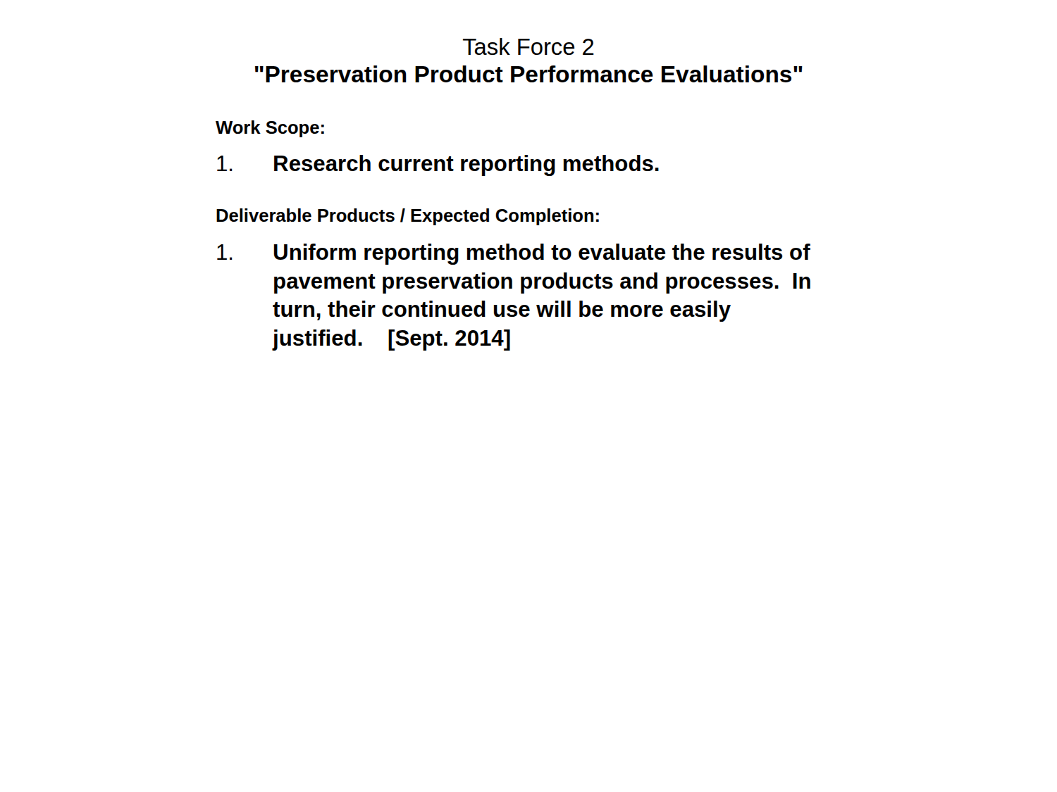Task Force 2 "Preservation Product Performance Evaluations"
Work Scope:
1. Research current reporting methods.
Deliverable Products / Expected Completion:
1. Uniform reporting method to evaluate the results of pavement preservation products and processes. In turn, their continued use will be more easily justified. [Sept. 2014]